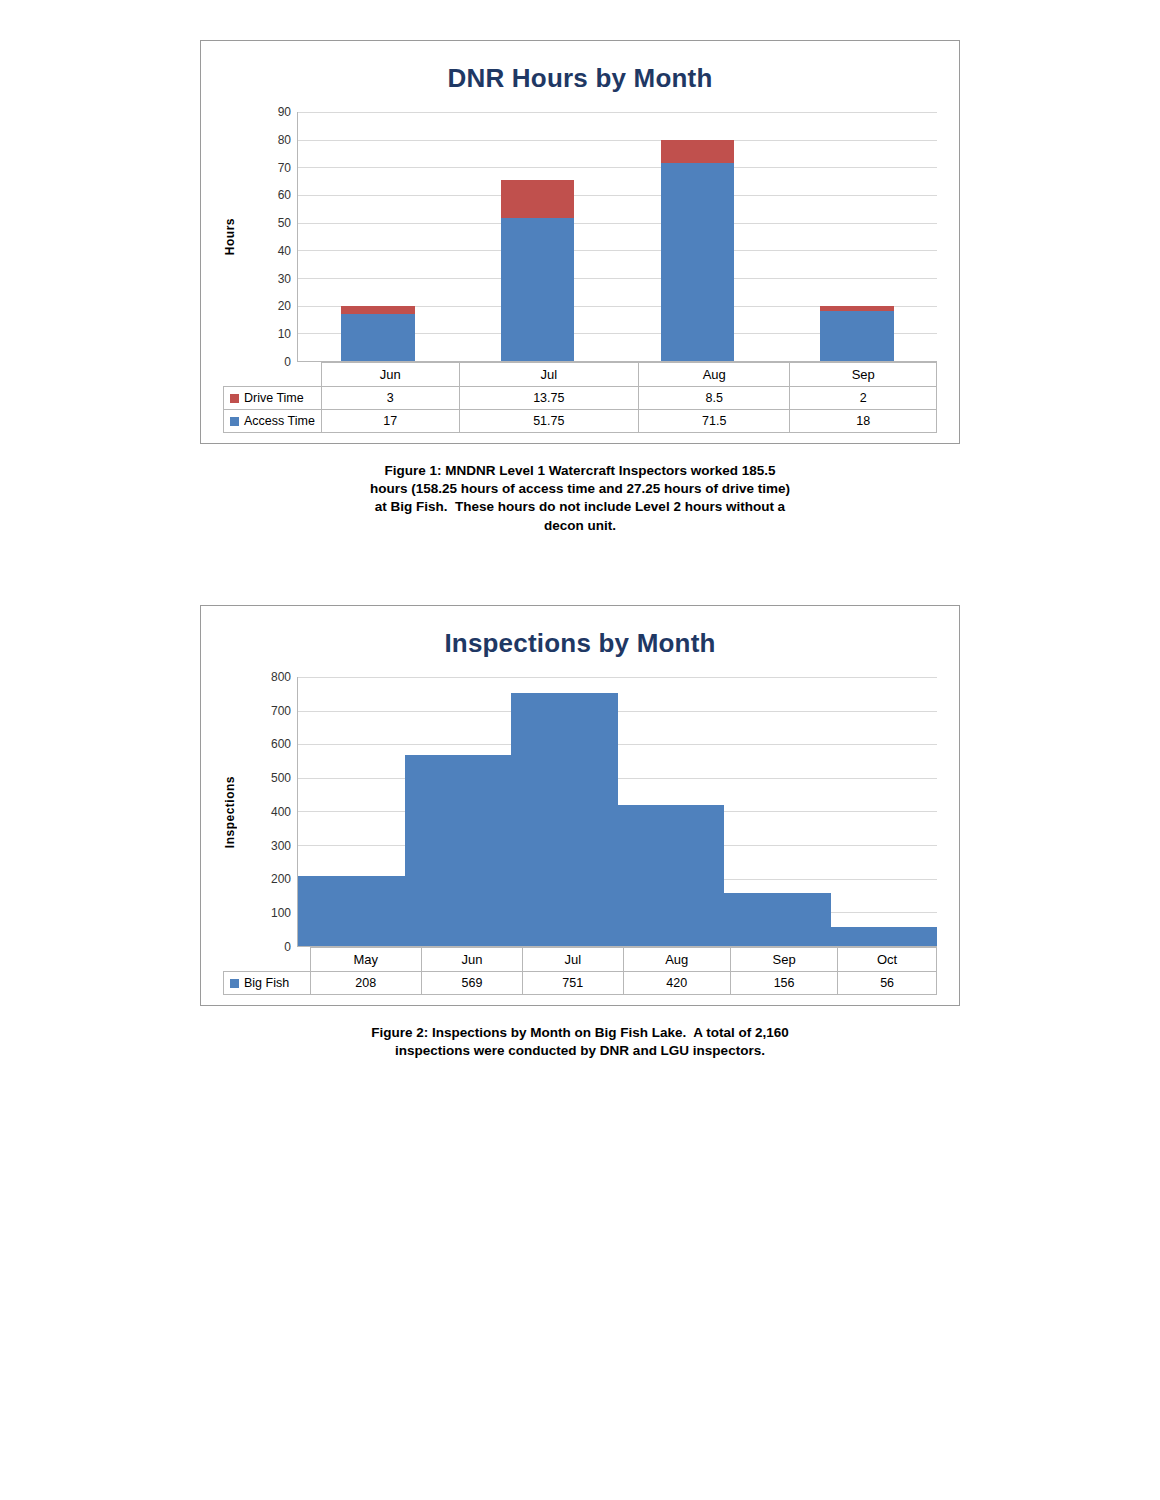DNR Hours by Month
Hours
90 80 70 60 50 40 30 20 10 0
| | Jun | Jul | Aug | Sep |
| Drive Time | 3 | 13.75 | 8.5 | 2 |
| Access Time | 17 | 51.75 | 71.5 | 18 |
Figure 1: MNDNR Level 1 Watercraft Inspectors worked 185.5 hours (158.25 hours of access time and 27.25 hours of drive time) at Big Fish. These hours do not include Level 2 hours without a decon unit.
Inspections by Month
Inspections
800 700 600 500 400 300 200 100 0
| | May | Jun | Jul | Aug | Sep | Oct |
| Big Fish | 208 | 569 | 751 | 420 | 156 | 56 |
Figure 2: Inspections by Month on Big Fish Lake. A total of 2,160 inspections were conducted by DNR and LGU inspectors.